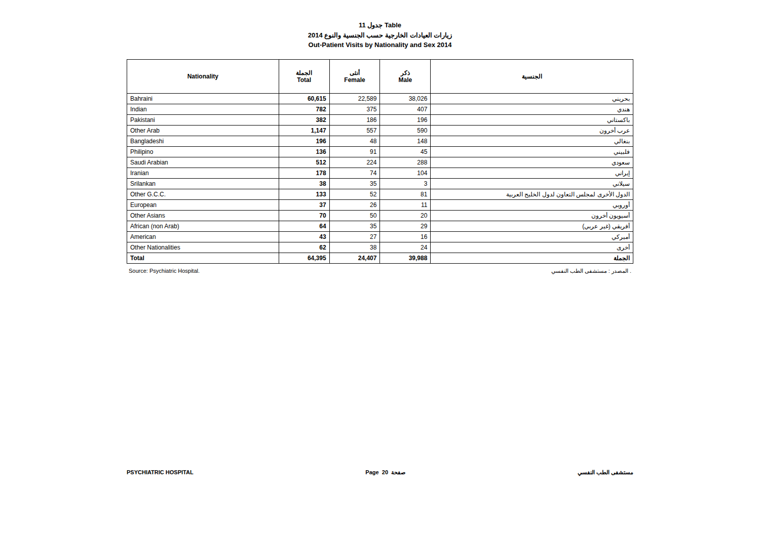جدول 11 Table
زيارات العيادات الخارجية حسب الجنسية والنوع 2014
Out-Patient Visits by Nationality and Sex 2014
| Nationality | الجملة Total | أنثى Female | ذكر Male | الجنسية |
| --- | --- | --- | --- | --- |
| Bahraini | 60,615 | 22,589 | 38,026 | بحريني |
| Indian | 782 | 375 | 407 | هندي |
| Pakistani | 382 | 186 | 196 | باكستاني |
| Other Arab | 1,147 | 557 | 590 | عرب أخرون |
| Bangladeshi | 196 | 48 | 148 | بنغالي |
| Philipino | 136 | 91 | 45 | فلبيني |
| Saudi Arabian | 512 | 224 | 288 | سعودي |
| Iranian | 178 | 74 | 104 | إيراني |
| Srilankan | 38 | 35 | 3 | سيلاني |
| Other G.C.C. | 133 | 52 | 81 | الدول الأخرى لمجلس التعاون لدول الخليج العربية |
| European | 37 | 26 | 11 | أوروبي |
| Other Asians | 70 | 50 | 20 | أسيويون أخرون |
| African (non Arab) | 64 | 35 | 29 | أفريقي (غير عربي) |
| American | 43 | 27 | 16 | أميركي |
| Other Nationalities | 62 | 38 | 24 | أخرى |
| Total | 64,395 | 24,407 | 39,988 | الجملة |
Source: Psychiatric Hospital. المصدر : مستشفى الطب النفسي .
PSYCHIATRIC HOSPITAL Page 20 صفحة مستشفى الطب النفسي